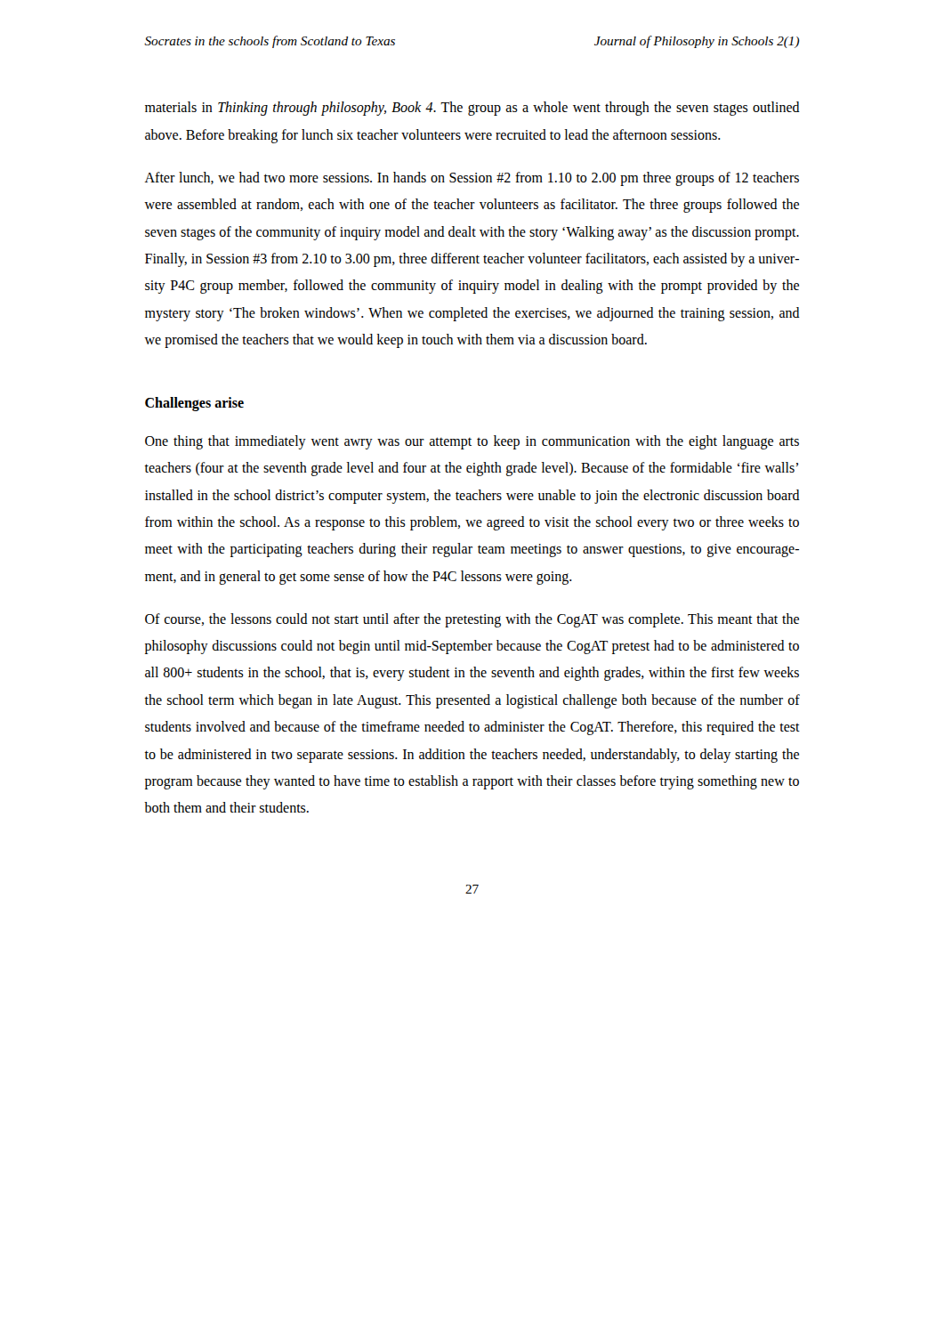Socrates in the schools from Scotland to Texas Journal of Philosophy in Schools 2(1)
materials in Thinking through philosophy, Book 4. The group as a whole went through the seven stages outlined above. Before breaking for lunch six teacher volunteers were recruited to lead the afternoon sessions.
After lunch, we had two more sessions. In hands on Session #2 from 1.10 to 2.00 pm three groups of 12 teachers were assembled at random, each with one of the teacher volunteers as facilitator. The three groups followed the seven stages of the community of inquiry model and dealt with the story ‘Walking away’ as the discussion prompt. Finally, in Session #3 from 2.10 to 3.00 pm, three different teacher volunteer facilitators, each assisted by a university P4C group member, followed the community of inquiry model in dealing with the prompt provided by the mystery story ‘The broken windows’. When we completed the exercises, we adjourned the training session, and we promised the teachers that we would keep in touch with them via a discussion board.
Challenges arise
One thing that immediately went awry was our attempt to keep in communication with the eight language arts teachers (four at the seventh grade level and four at the eighth grade level). Because of the formidable ‘fire walls’ installed in the school district’s computer system, the teachers were unable to join the electronic discussion board from within the school. As a response to this problem, we agreed to visit the school every two or three weeks to meet with the participating teachers during their regular team meetings to answer questions, to give encouragement, and in general to get some sense of how the P4C lessons were going.
Of course, the lessons could not start until after the pretesting with the CogAT was complete. This meant that the philosophy discussions could not begin until mid-September because the CogAT pretest had to be administered to all 800+ students in the school, that is, every student in the seventh and eighth grades, within the first few weeks the school term which began in late August. This presented a logistical challenge both because of the number of students involved and because of the timeframe needed to administer the CogAT. Therefore, this required the test to be administered in two separate sessions. In addition the teachers needed, understandably, to delay starting the program because they wanted to have time to establish a rapport with their classes before trying something new to both them and their students.
27